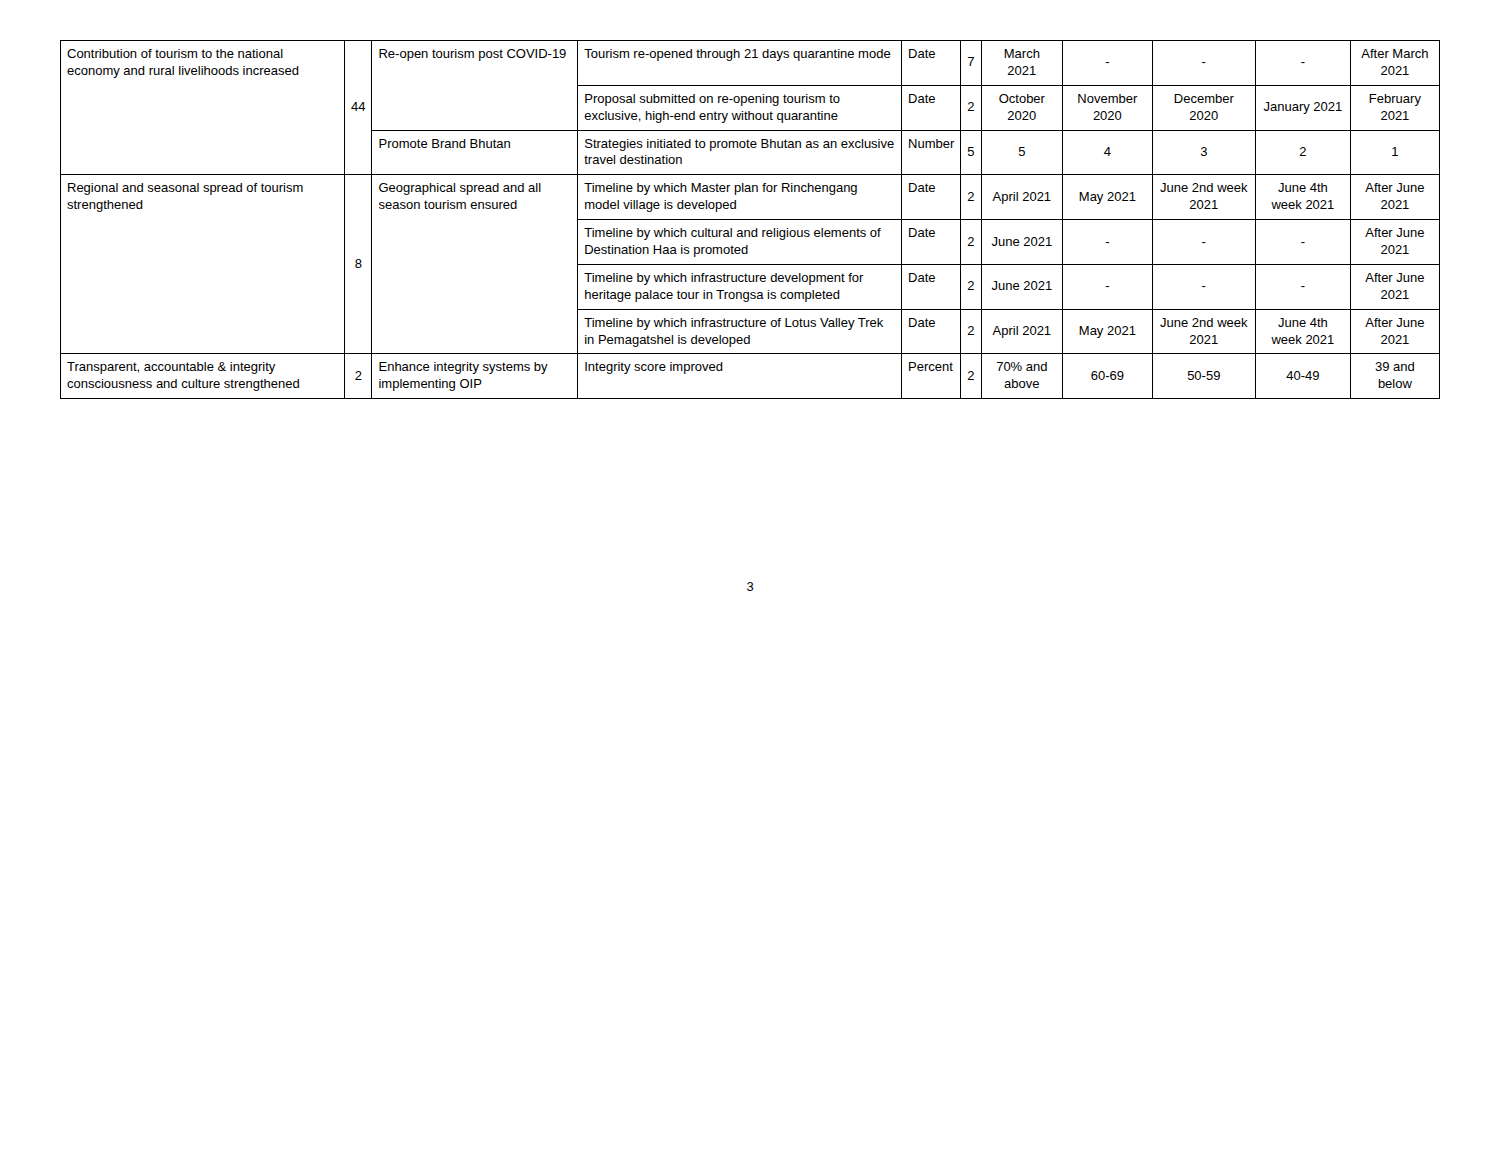| Contribution of tourism to the national economy and rural livelihoods increased | 44 | Re-open tourism post COVID-19 | Tourism re-opened through 21 days quarantine mode | Date | 7 | March 2021 | - | - | - | After March 2021 |
| Proposal submitted on re-opening tourism to exclusive, high-end entry without quarantine | Date | 2 | October 2020 | November 2020 | December 2020 | January 2021 | February 2021 |
| Promote Brand Bhutan | Strategies initiated to promote Bhutan as an exclusive travel destination | Number | 5 | 5 | 4 | 3 | 2 | 1 |
| Regional and seasonal spread of tourism strengthened | 8 | Geographical spread and all season tourism ensured | Timeline by which Master plan for Rinchengang model village is developed | Date | 2 | April 2021 | May 2021 | June 2nd week 2021 | June 4th week 2021 | After June 2021 |
| Timeline by which cultural and religious elements of Destination Haa is promoted | Date | 2 | June 2021 | - | - | - | After June 2021 |
| Timeline by which infrastructure development for heritage palace tour in Trongsa is completed | Date | 2 | June 2021 | - | - | - | After June 2021 |
| Timeline by which infrastructure of Lotus Valley Trek in Pemagatshel is developed | Date | 2 | April 2021 | May 2021 | June 2nd week 2021 | June 4th week 2021 | After June 2021 |
| Transparent, accountable & integrity consciousness and culture strengthened | 2 | Enhance integrity systems by implementing OIP | Integrity score improved | Percent | 2 | 70% and above | 60-69 | 50-59 | 40-49 | 39 and below |
3